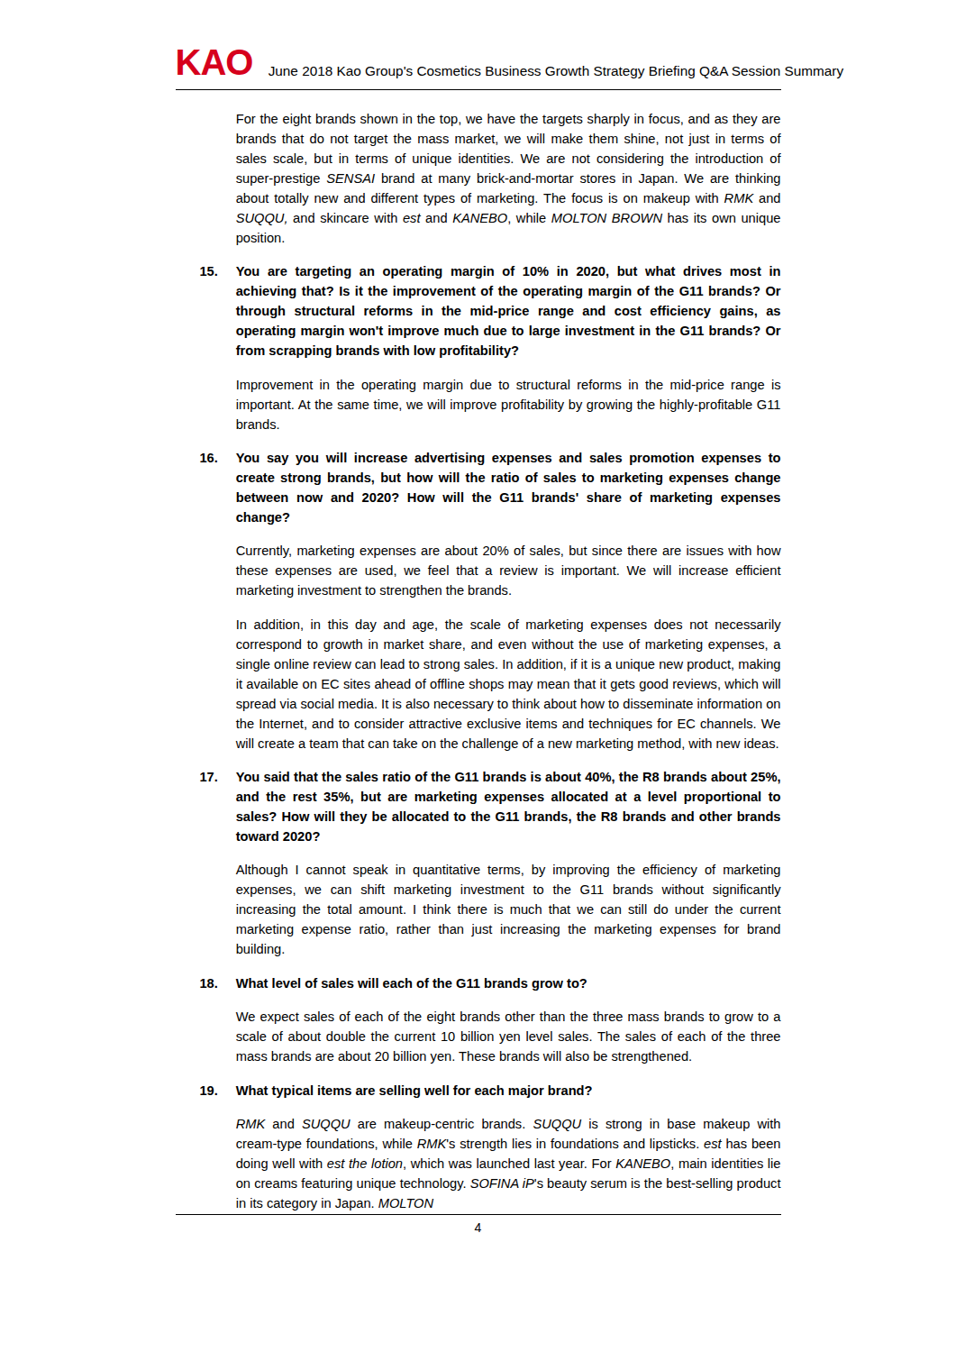KAO
June 2018 Kao Group's Cosmetics Business Growth Strategy Briefing Q&A Session Summary
For the eight brands shown in the top, we have the targets sharply in focus, and as they are brands that do not target the mass market, we will make them shine, not just in terms of sales scale, but in terms of unique identities. We are not considering the introduction of super-prestige SENSAI brand at many brick-and-mortar stores in Japan. We are thinking about totally new and different types of marketing. The focus is on makeup with RMK and SUQQU, and skincare with est and KANEBO, while MOLTON BROWN has its own unique position.
15.
You are targeting an operating margin of 10% in 2020, but what drives most in achieving that? Is it the improvement of the operating margin of the G11 brands? Or through structural reforms in the mid-price range and cost efficiency gains, as operating margin won't improve much due to large investment in the G11 brands? Or from scrapping brands with low profitability?
Improvement in the operating margin due to structural reforms in the mid-price range is important. At the same time, we will improve profitability by growing the highly-profitable G11 brands.
16.
You say you will increase advertising expenses and sales promotion expenses to create strong brands, but how will the ratio of sales to marketing expenses change between now and 2020? How will the G11 brands' share of marketing expenses change?
Currently, marketing expenses are about 20% of sales, but since there are issues with how these expenses are used, we feel that a review is important. We will increase efficient marketing investment to strengthen the brands.
In addition, in this day and age, the scale of marketing expenses does not necessarily correspond to growth in market share, and even without the use of marketing expenses, a single online review can lead to strong sales. In addition, if it is a unique new product, making it available on EC sites ahead of offline shops may mean that it gets good reviews, which will spread via social media. It is also necessary to think about how to disseminate information on the Internet, and to consider attractive exclusive items and techniques for EC channels. We will create a team that can take on the challenge of a new marketing method, with new ideas.
17.
You said that the sales ratio of the G11 brands is about 40%, the R8 brands about 25%, and the rest 35%, but are marketing expenses allocated at a level proportional to sales? How will they be allocated to the G11 brands, the R8 brands and other brands toward 2020?
Although I cannot speak in quantitative terms, by improving the efficiency of marketing expenses, we can shift marketing investment to the G11 brands without significantly increasing the total amount. I think there is much that we can still do under the current marketing expense ratio, rather than just increasing the marketing expenses for brand building.
18.
What level of sales will each of the G11 brands grow to?
We expect sales of each of the eight brands other than the three mass brands to grow to a scale of about double the current 10 billion yen level sales. The sales of each of the three mass brands are about 20 billion yen. These brands will also be strengthened.
19.
What typical items are selling well for each major brand?
RMK and SUQQU are makeup-centric brands. SUQQU is strong in base makeup with cream-type foundations, while RMK's strength lies in foundations and lipsticks. est has been doing well with est the lotion, which was launched last year. For KANEBO, main identities lie on creams featuring unique technology. SOFINA iP's beauty serum is the best-selling product in its category in Japan. MOLTON
4